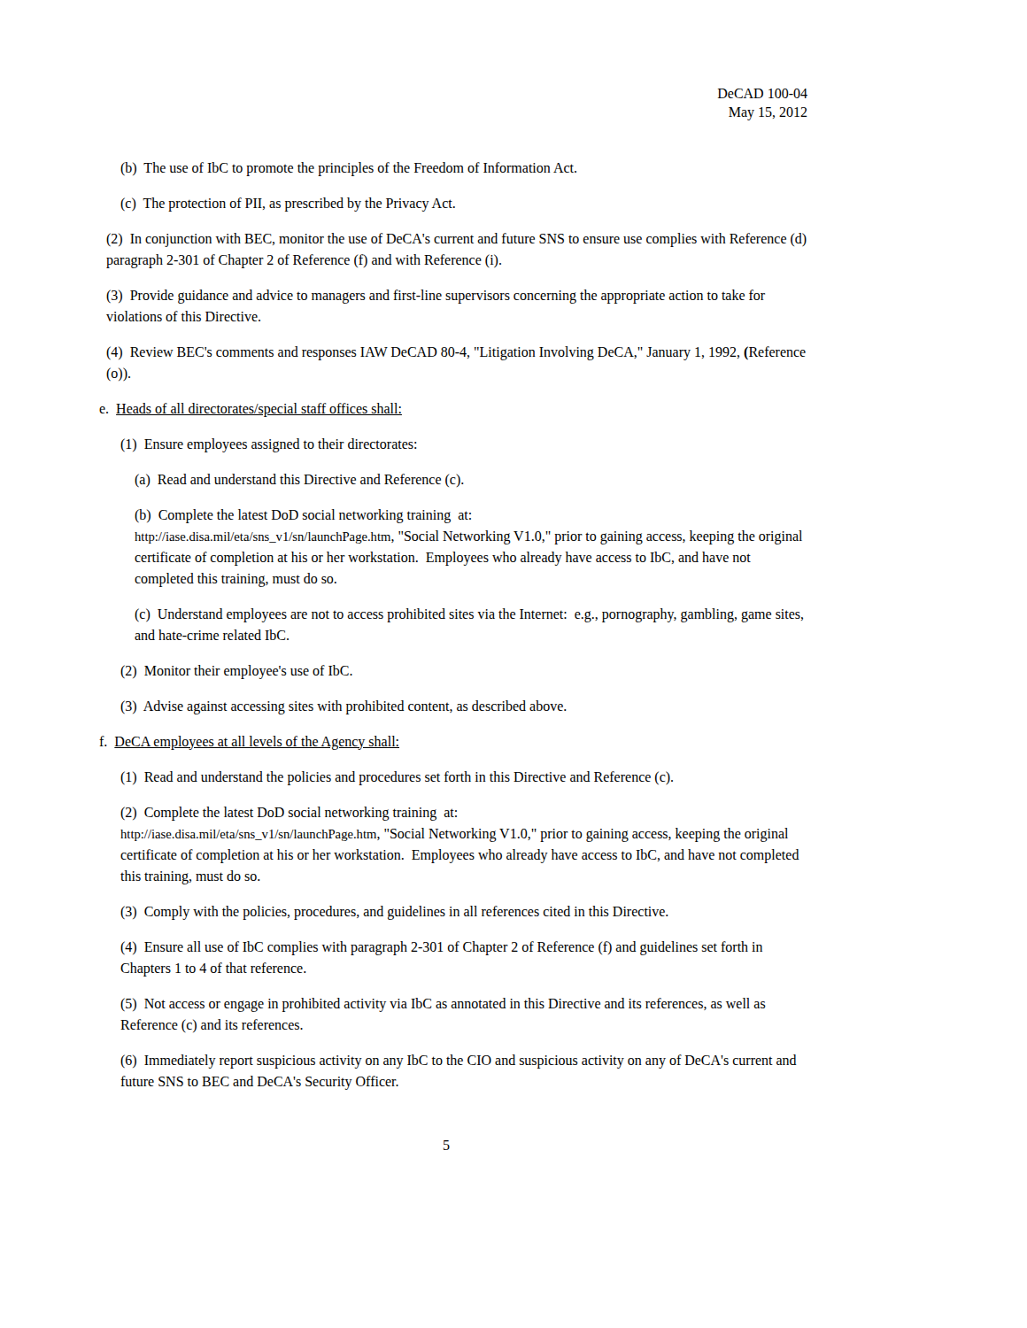DeCAD 100-04
May 15, 2012
(b) The use of IbC to promote the principles of the Freedom of Information Act.
(c) The protection of PII, as prescribed by the Privacy Act.
(2) In conjunction with BEC, monitor the use of DeCA's current and future SNS to ensure use complies with Reference (d) paragraph 2-301 of Chapter 2 of Reference (f) and with Reference (i).
(3) Provide guidance and advice to managers and first-line supervisors concerning the appropriate action to take for violations of this Directive.
(4) Review BEC's comments and responses IAW DeCAD 80-4, "Litigation Involving DeCA," January 1, 1992, (Reference (o)).
e. Heads of all directorates/special staff offices shall:
(1) Ensure employees assigned to their directorates:
(a) Read and understand this Directive and Reference (c).
(b) Complete the latest DoD social networking training at:
http://iase.disa.mil/eta/sns_v1/sn/launchPage.htm, "Social Networking V1.0," prior to gaining access, keeping the original certificate of completion at his or her workstation. Employees who already have access to IbC, and have not completed this training, must do so.
(c) Understand employees are not to access prohibited sites via the Internet: e.g., pornography, gambling, game sites, and hate-crime related IbC.
(2) Monitor their employee's use of IbC.
(3) Advise against accessing sites with prohibited content, as described above.
f. DeCA employees at all levels of the Agency shall:
(1) Read and understand the policies and procedures set forth in this Directive and Reference (c).
(2) Complete the latest DoD social networking training at:
http://iase.disa.mil/eta/sns_v1/sn/launchPage.htm, "Social Networking V1.0," prior to gaining access, keeping the original certificate of completion at his or her workstation. Employees who already have access to IbC, and have not completed this training, must do so.
(3) Comply with the policies, procedures, and guidelines in all references cited in this Directive.
(4) Ensure all use of IbC complies with paragraph 2-301 of Chapter 2 of Reference (f) and guidelines set forth in Chapters 1 to 4 of that reference.
(5) Not access or engage in prohibited activity via IbC as annotated in this Directive and its references, as well as Reference (c) and its references.
(6) Immediately report suspicious activity on any IbC to the CIO and suspicious activity on any of DeCA's current and future SNS to BEC and DeCA's Security Officer.
5